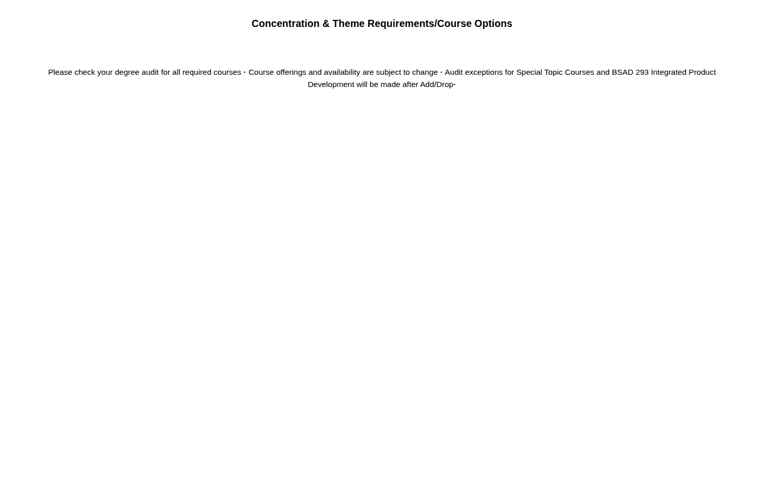Concentration & Theme Requirements/Course Options
Please check your degree audit for all required courses · Course offerings and availability are subject to change · Audit exceptions for Special Topic Courses and BSAD 293 Integrated Product Development will be made after Add/Drop·